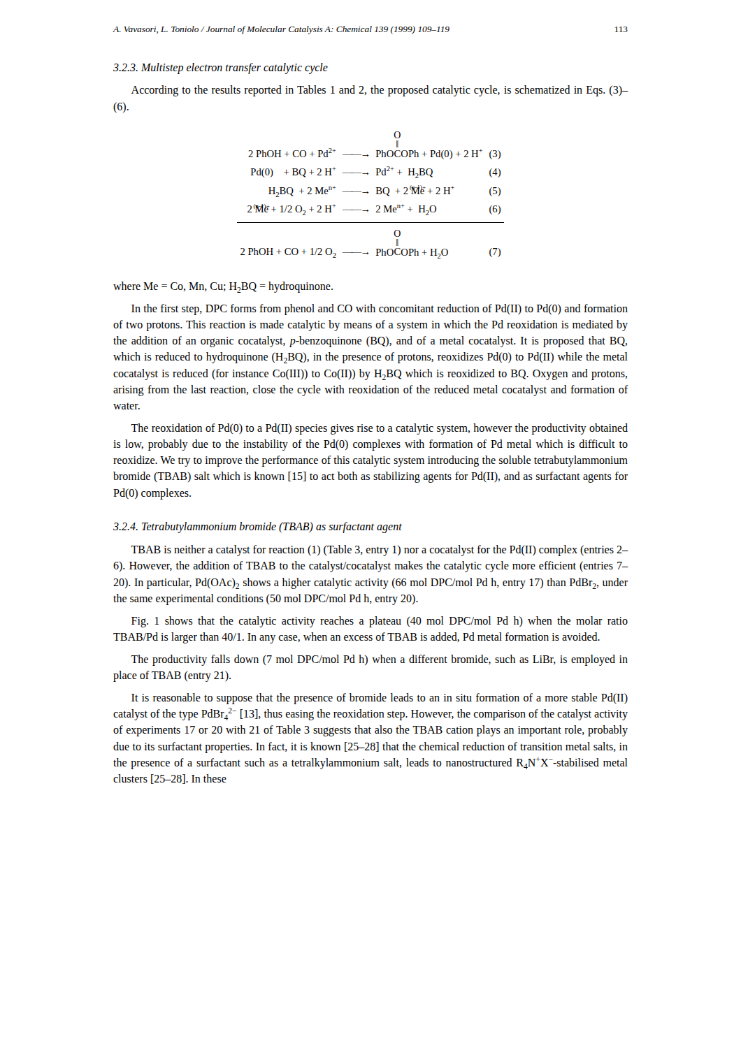A. Vavasori, L. Toniolo / Journal of Molecular Catalysis A: Chemical 139 (1999) 109–119 113
3.2.3. Multistep electron transfer catalytic cycle
According to the results reported in Tables 1 and 2, the proposed catalytic cycle, is schematized in Eqs. (3)–(6).
| 2 PhOH + CO + Pd 2+ | ——→ | PhO O ‖ C OPh + Pd(0) + 2 H + | (3) |
| Pd(0) + BQ + 2 H + | ——→ | Pd 2+ + H 2 BQ | (4) |
| H 2 BQ + 2 Me n+ | ——→ | BQ + 2 Me (n-1)+ + 2 H + | (5) |
| 2 Me (n-1)+ + 1/2 O 2 + 2 H + | ——→ | 2 Me n+ + H 2 O | (6) |
| 2 PhOH + CO + 1/2 O 2 | ——→ | PhO O ‖ C OPh + H 2 O | (7) |
where Me = Co, Mn, Cu; H2BQ = hydroquinone.
In the first step, DPC forms from phenol and CO with concomitant reduction of Pd(II) to Pd(0) and formation of two protons. This reaction is made catalytic by means of a system in which the Pd reoxidation is mediated by the addition of an organic cocatalyst, p-benzoquinone (BQ), and of a metal cocatalyst. It is proposed that BQ, which is reduced to hydroquinone (H2BQ), in the presence of protons, reoxidizes Pd(0) to Pd(II) while the metal cocatalyst is reduced (for instance Co(III)) to Co(II)) by H2BQ which is reoxidized to BQ. Oxygen and protons, arising from the last reaction, close the cycle with reoxidation of the reduced metal cocatalyst and formation of water.
The reoxidation of Pd(0) to a Pd(II) species gives rise to a catalytic system, however the productivity obtained is low, probably due to the instability of the Pd(0) complexes with formation of Pd metal which is difficult to reoxidize. We try to improve the performance of this catalytic system introducing the soluble tetrabutylammonium bromide (TBAB) salt which is known [15] to act both as stabilizing agents for Pd(II), and as surfactant agents for Pd(0) complexes.
3.2.4. Tetrabutylammonium bromide (TBAB) as surfactant agent
TBAB is neither a catalyst for reaction (1) (Table 3, entry 1) nor a cocatalyst for the Pd(II) complex (entries 2–6). However, the addition of TBAB to the catalyst/cocatalyst makes the catalytic cycle more efficient (entries 7–20). In particular, Pd(OAc)2 shows a higher catalytic activity (66 mol DPC/mol Pd h, entry 17) than PdBr2, under the same experimental conditions (50 mol DPC/mol Pd h, entry 20).
Fig. 1 shows that the catalytic activity reaches a plateau (40 mol DPC/mol Pd h) when the molar ratio TBAB/Pd is larger than 40/1. In any case, when an excess of TBAB is added, Pd metal formation is avoided.
The productivity falls down (7 mol DPC/mol Pd h) when a different bromide, such as LiBr, is employed in place of TBAB (entry 21).
It is reasonable to suppose that the presence of bromide leads to an in situ formation of a more stable Pd(II) catalyst of the type PdBr42− [13], thus easing the reoxidation step. However, the comparison of the catalyst activity of experiments 17 or 20 with 21 of Table 3 suggests that also the TBAB cation plays an important role, probably due to its surfactant properties. In fact, it is known [25–28] that the chemical reduction of transition metal salts, in the presence of a surfactant such as a tetralkylammonium salt, leads to nanostructured R4N+X−-stabilised metal clusters [25–28]. In these